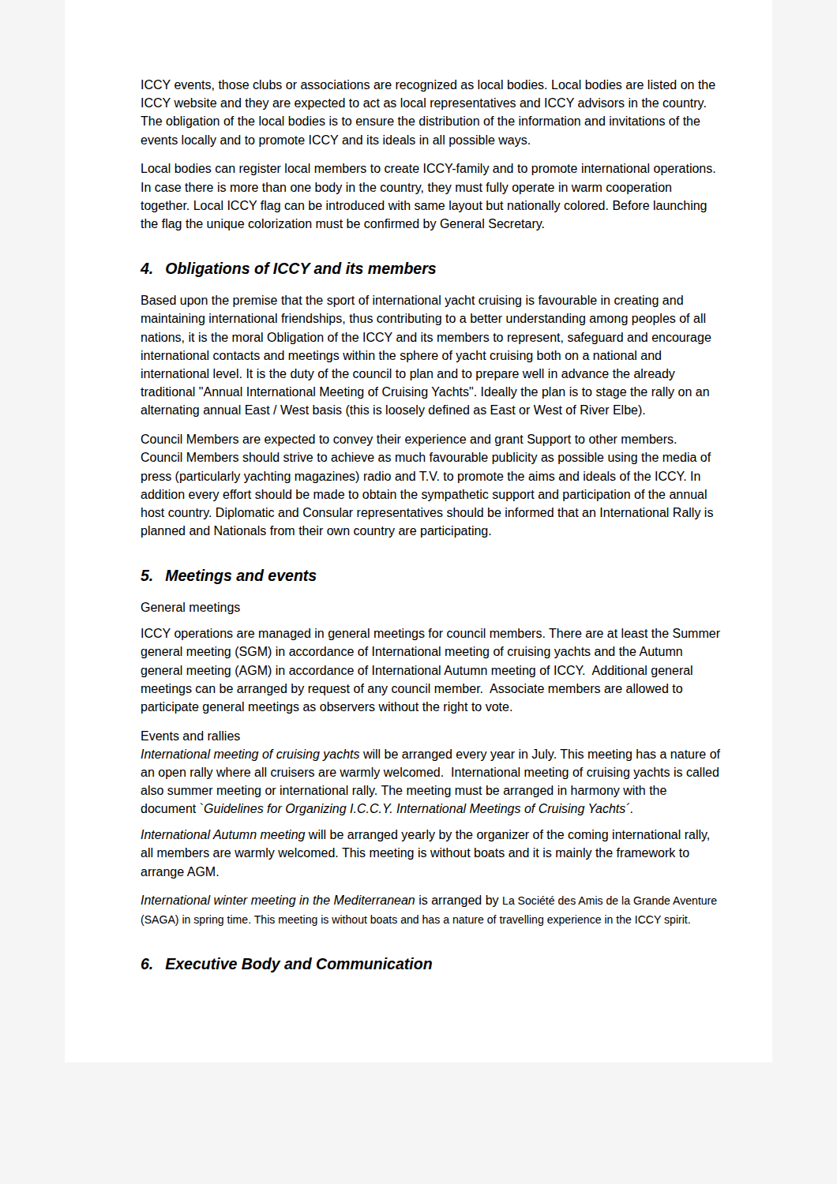ICCY events, those clubs or associations are recognized as local bodies. Local bodies are listed on the ICCY website and they are expected to act as local representatives and ICCY advisors in the country. The obligation of the local bodies is to ensure the distribution of the information and invitations of the events locally and to promote ICCY and its ideals in all possible ways.
Local bodies can register local members to create ICCY-family and to promote international operations. In case there is more than one body in the country, they must fully operate in warm cooperation together. Local ICCY flag can be introduced with same layout but nationally colored. Before launching the flag the unique colorization must be confirmed by General Secretary.
4. Obligations of ICCY and its members
Based upon the premise that the sport of international yacht cruising is favourable in creating and maintaining international friendships, thus contributing to a better understanding among peoples of all nations, it is the moral Obligation of the ICCY and its members to represent, safeguard and encourage international contacts and meetings within the sphere of yacht cruising both on a national and international level. It is the duty of the council to plan and to prepare well in advance the already traditional "Annual International Meeting of Cruising Yachts". Ideally the plan is to stage the rally on an alternating annual East / West basis (this is loosely defined as East or West of River Elbe).
Council Members are expected to convey their experience and grant Support to other members. Council Members should strive to achieve as much favourable publicity as possible using the media of press (particularly yachting magazines) radio and T.V. to promote the aims and ideals of the ICCY. In addition every effort should be made to obtain the sympathetic support and participation of the annual host country. Diplomatic and Consular representatives should be informed that an International Rally is planned and Nationals from their own country are participating.
5. Meetings and events
General meetings
ICCY operations are managed in general meetings for council members. There are at least the Summer general meeting (SGM) in accordance of International meeting of cruising yachts and the Autumn general meeting (AGM) in accordance of International Autumn meeting of ICCY. Additional general meetings can be arranged by request of any council member. Associate members are allowed to participate general meetings as observers without the right to vote.
Events and rallies
International meeting of cruising yachts will be arranged every year in July. This meeting has a nature of an open rally where all cruisers are warmly welcomed. International meeting of cruising yachts is called also summer meeting or international rally. The meeting must be arranged in harmony with the document `Guidelines for Organizing I.C.C.Y. International Meetings of Cruising Yachts´.
International Autumn meeting will be arranged yearly by the organizer of the coming international rally, all members are warmly welcomed. This meeting is without boats and it is mainly the framework to arrange AGM.
International winter meeting in the Mediterranean is arranged by La Société des Amis de la Grande Aventure (SAGA) in spring time. This meeting is without boats and has a nature of travelling experience in the ICCY spirit.
6. Executive Body and Communication